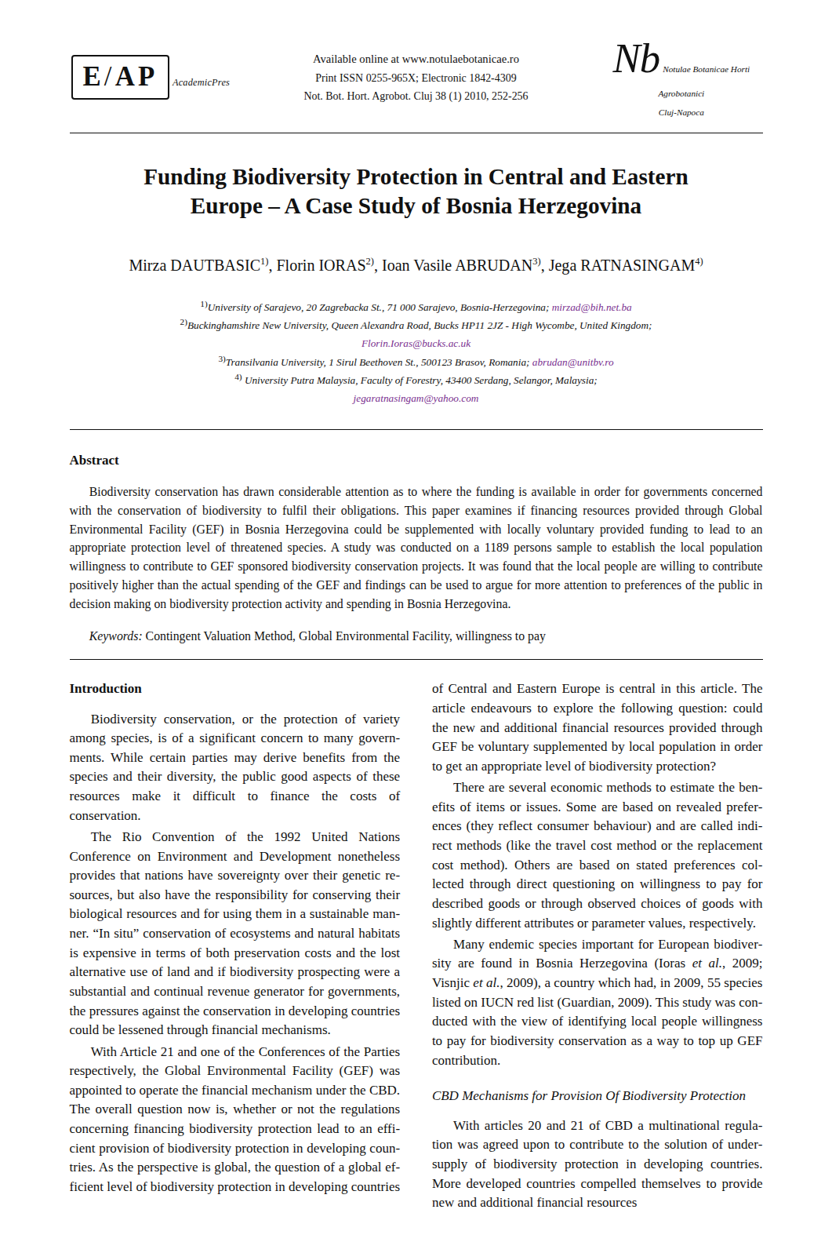E/AP AcademicPres
Available online at www.notulaebotanicae.ro
Print ISSN 0255-965X; Electronic 1842-4309
Not. Bot. Hort. Agrobot. Cluj 38 (1) 2010, 252-256
Nb Notulae Botanicae Horti Agrobotanici
Cluj-Napoca
Funding Biodiversity Protection in Central and Eastern
Europe – A Case Study of Bosnia Herzegovina
Mirza DAUTBASIC1), Florin IORAS2), Ioan Vasile ABRUDAN3), Jega RATNASINGAM4)
1)University of Sarajevo, 20 Zagrebacka St., 71 000 Sarajevo, Bosnia-Herzegovina; mirzad@bih.net.ba
2)Buckinghamshire New University, Queen Alexandra Road, Bucks HP11 2JZ - High Wycombe, United Kingdom; Florin.Ioras@bucks.ac.uk
3)Transilvania University, 1 Sirul Beethoven St., 500123 Brasov, Romania; abrudan@unitbv.ro
4) University Putra Malaysia, Faculty of Forestry, 43400 Serdang, Selangor, Malaysia; jegaratnasingam@yahoo.com
Abstract
Biodiversity conservation has drawn considerable attention as to where the funding is available in order for governments concerned with the conservation of biodiversity to fulfil their obligations. This paper examines if financing resources provided through Global Environmental Facility (GEF) in Bosnia Herzegovina could be supplemented with locally voluntary provided funding to lead to an appropriate protection level of threatened species. A study was conducted on a 1189 persons sample to establish the local population willingness to contribute to GEF sponsored biodiversity conservation projects. It was found that the local people are willing to contribute positively higher than the actual spending of the GEF and findings can be used to argue for more attention to preferences of the public in decision making on biodiversity protection activity and spending in Bosnia Herzegovina.
Keywords: Contingent Valuation Method, Global Environmental Facility, willingness to pay
Introduction
Biodiversity conservation, or the protection of variety among species, is of a significant concern to many governments. While certain parties may derive benefits from the species and their diversity, the public good aspects of these resources make it difficult to finance the costs of conservation.
The Rio Convention of the 1992 United Nations Conference on Environment and Development nonetheless provides that nations have sovereignty over their genetic resources, but also have the responsibility for conserving their biological resources and for using them in a sustainable manner. “In situ” conservation of ecosystems and natural habitats is expensive in terms of both preservation costs and the lost alternative use of land and if biodiversity prospecting were a substantial and continual revenue generator for governments, the pressures against the conservation in developing countries could be lessened through financial mechanisms.
With Article 21 and one of the Conferences of the Parties respectively, the Global Environmental Facility (GEF) was appointed to operate the financial mechanism under the CBD. The overall question now is, whether or not the regulations concerning financing biodiversity protection lead to an efficient provision of biodiversity protection in developing countries. As the perspective is global, the question of a global efficient level of biodiversity protection in developing countries of Central and Eastern Europe is central in this article. The article endeavours to explore the following question: could the new and additional financial resources provided through GEF be voluntary supplemented by local population in order to get an appropriate level of biodiversity protection?
There are several economic methods to estimate the benefits of items or issues. Some are based on revealed preferences (they reflect consumer behaviour) and are called indirect methods (like the travel cost method or the replacement cost method). Others are based on stated preferences collected through direct questioning on willingness to pay for described goods or through observed choices of goods with slightly different attributes or parameter values, respectively.
Many endemic species important for European biodiversity are found in Bosnia Herzegovina (Ioras et al., 2009; Visnjic et al., 2009), a country which had, in 2009, 55 species listed on IUCN red list (Guardian, 2009). This study was conducted with the view of identifying local people willingness to pay for biodiversity conservation as a way to top up GEF contribution.
CBD Mechanisms for Provision Of Biodiversity Protection
With articles 20 and 21 of CBD a multinational regulation was agreed upon to contribute to the solution of undersupply of biodiversity protection in developing countries. More developed countries compelled themselves to provide new and additional financial resources